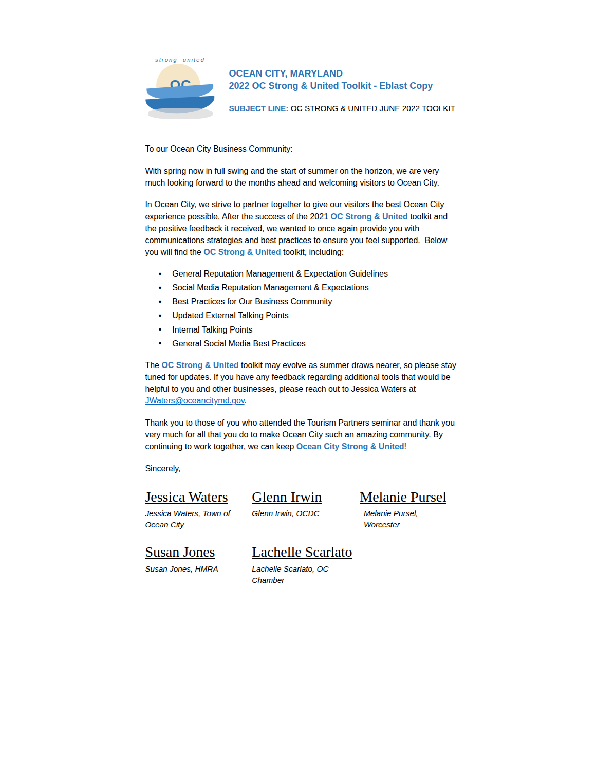strong united
OC
OCEAN CITY, MARYLAND
2022 OC Strong & United Toolkit - Eblast Copy
SUBJECT LINE: OC STRONG & UNITED JUNE 2022 TOOLKIT
To our Ocean City Business Community:
With spring now in full swing and the start of summer on the horizon, we are very much looking forward to the months ahead and welcoming visitors to Ocean City.
In Ocean City, we strive to partner together to give our visitors the best Ocean City experience possible. After the success of the 2021 OC Strong & United toolkit and the positive feedback it received, we wanted to once again provide you with communications strategies and best practices to ensure you feel supported. Below you will find the OC Strong & United toolkit, including:
General Reputation Management & Expectation Guidelines
Social Media Reputation Management & Expectations
Best Practices for Our Business Community
Updated External Talking Points
Internal Talking Points
General Social Media Best Practices
The OC Strong & United toolkit may evolve as summer draws nearer, so please stay tuned for updates. If you have any feedback regarding additional tools that would be helpful to you and other businesses, please reach out to Jessica Waters at JWaters@oceancitymd.gov.
Thank you to those of you who attended the Tourism Partners seminar and thank you very much for all that you do to make Ocean City such an amazing community. By continuing to work together, we can keep Ocean City Strong & United!
Sincerely,
Jessica Waters
Jessica Waters, Town of Ocean City
Glenn Irwin
Glenn Irwin, OCDC
Melanie Pursel
Melanie Pursel, Worcester
Susan Jones
Susan Jones, HMRA
Lachelle Scarlato
Lachelle Scarlato, OC Chamber